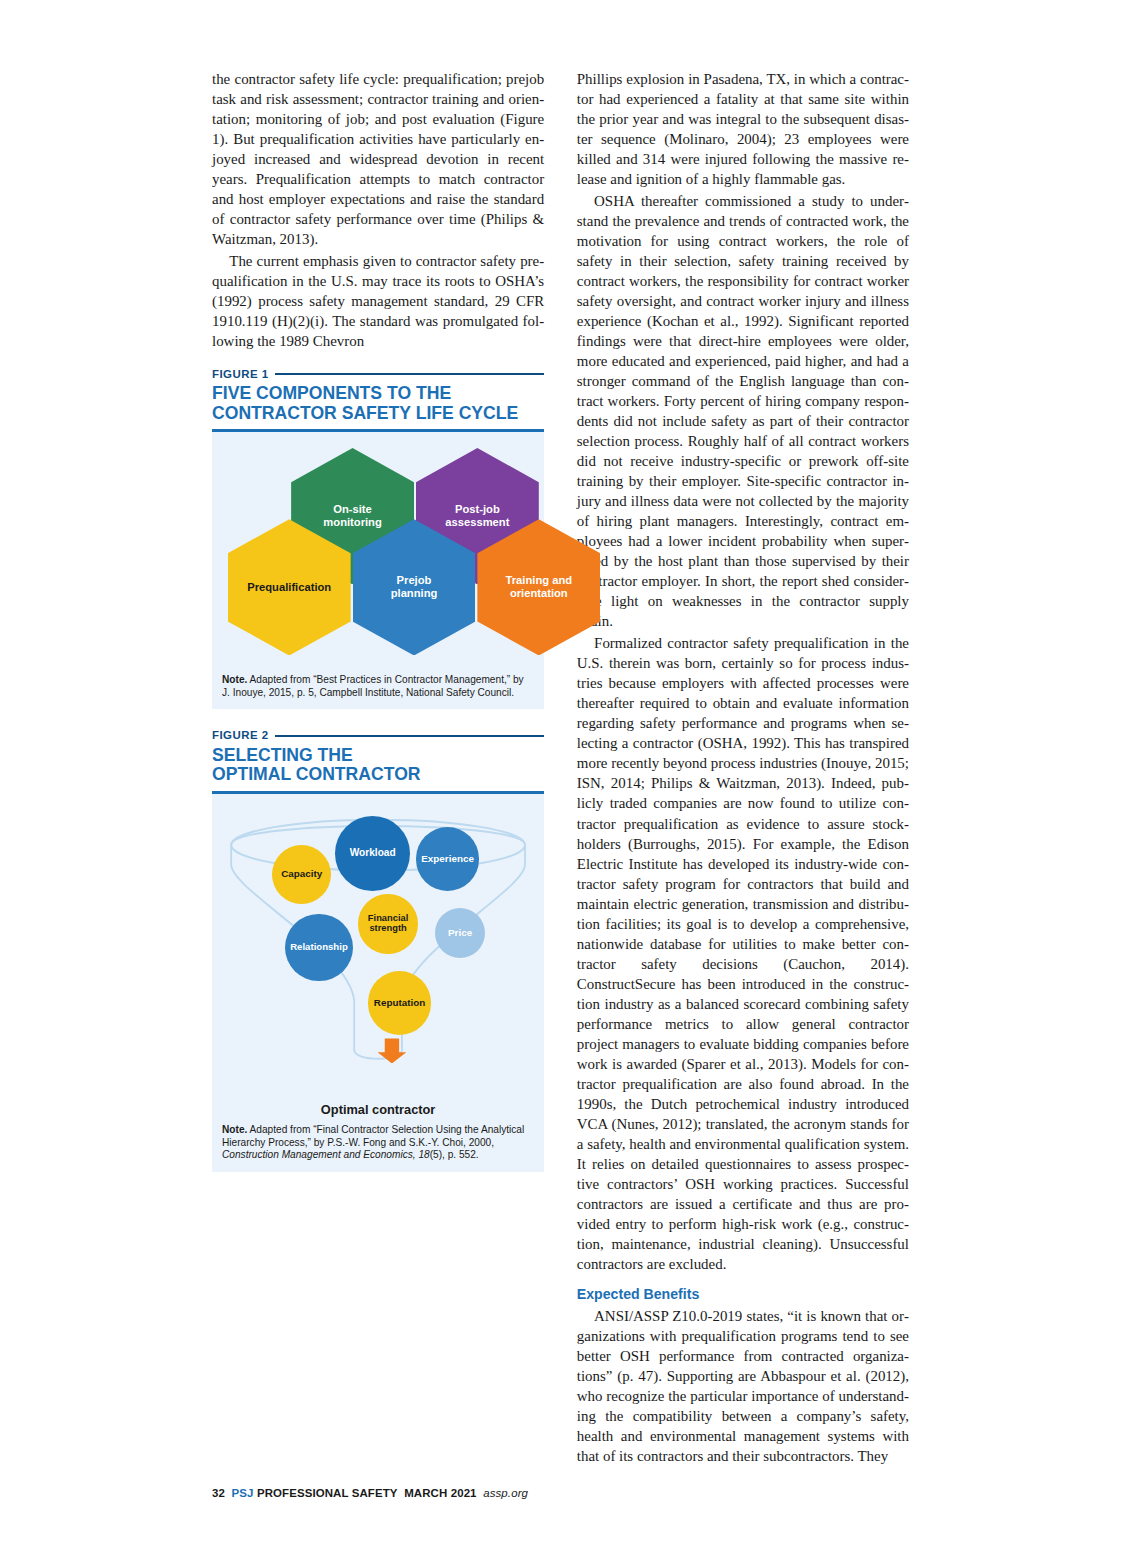the contractor safety life cycle: prequalification; prejob task and risk assessment; contractor training and orientation; monitoring of job; and post evaluation (Figure 1). But prequalification activities have particularly enjoyed increased and widespread devotion in recent years. Prequalification attempts to match contractor and host employer expectations and raise the standard of contractor safety performance over time (Philips & Waitzman, 2013).
The current emphasis given to contractor safety prequalification in the U.S. may trace its roots to OSHA’s (1992) process safety management standard, 29 CFR 1910.119 (H)(2)(i). The standard was promulgated following the 1989 Chevron
FIGURE 1
Five components to the
contractor safety life cycle
On-site
monitoring
Post-job
assessment
Prequalification
Prejob
planning
Training and
orientation
Note. Adapted from “Best Practices in Contractor Management,” by J. Inouye, 2015, p. 5, Campbell Institute, National Safety Council.
FIGURE 2
Selecting the
optimal contractor
Workload
Experience
Capacity
Financial
strength
Relationship
Price
Reputation
Optimal contractor
Note. Adapted from “Final Contractor Selection Using the Analytical Hierarchy Process,” by P.S.-W. Fong and S.K.-Y. Choi, 2000, Construction Management and Economics, 18(5), p. 552.
Phillips explosion in Pasadena, TX, in which a contractor had experienced a fatality at that same site within the prior year and was integral to the subsequent disaster sequence (Molinaro, 2004); 23 employees were killed and 314 were injured following the massive release and ignition of a highly flammable gas.
OSHA thereafter commissioned a study to understand the prevalence and trends of contracted work, the motivation for using contract workers, the role of safety in their selection, safety training received by contract workers, the responsibility for contract worker safety oversight, and contract worker injury and illness experience (Kochan et al., 1992). Significant reported findings were that direct-hire employees were older, more educated and experienced, paid higher, and had a stronger command of the English language than contract workers. Forty percent of hiring company respondents did not include safety as part of their contractor selection process. Roughly half of all contract workers did not receive industry-specific or prework off-site training by their employer. Site-specific contractor injury and illness data were not collected by the majority of hiring plant managers. Interestingly, contract employees had a lower incident probability when supervised by the host plant than those supervised by their contractor employer. In short, the report shed considerable light on weaknesses in the contractor supply chain.
Formalized contractor safety prequalification in the U.S. therein was born, certainly so for process industries because employers with affected processes were thereafter required to obtain and evaluate information regarding safety performance and programs when selecting a contractor (OSHA, 1992). This has transpired more recently beyond process industries (Inouye, 2015; ISN, 2014; Philips & Waitzman, 2013). Indeed, publicly traded companies are now found to utilize contractor prequalification as evidence to assure stockholders (Burroughs, 2015). For example, the Edison Electric Institute has developed its industry-wide contractor safety program for contractors that build and maintain electric generation, transmission and distribution facilities; its goal is to develop a comprehensive, nationwide database for utilities to make better contractor safety decisions (Cauchon, 2014). ConstructSecure has been introduced in the construction industry as a balanced scorecard combining safety performance metrics to allow general contractor project managers to evaluate bidding companies before work is awarded (Sparer et al., 2013). Models for contractor prequalification are also found abroad. In the 1990s, the Dutch petrochemical industry introduced VCA (Nunes, 2012); translated, the acronym stands for a safety, health and environmental qualification system. It relies on detailed questionnaires to assess prospective contractors’ OSH working practices. Successful contractors are issued a certificate and thus are provided entry to perform high-risk work (e.g., construction, maintenance, industrial cleaning). Unsuccessful contractors are excluded.
Expected Benefits
ANSI/ASSP Z10.0-2019 states, “it is known that organizations with prequalification programs tend to see better OSH performance from contracted organizations” (p. 47). Supporting are Abbaspour et al. (2012), who recognize the particular importance of understanding the compatibility between a company’s safety, health and environmental management systems with that of its contractors and their subcontractors. They
32 PSJ PROFESSIONAL SAFETY MARCH 2021 assp.org